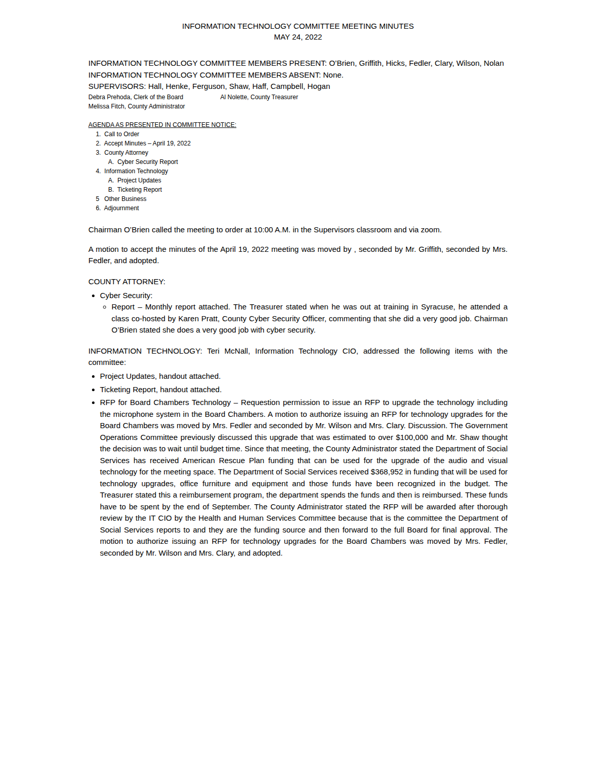INFORMATION TECHNOLOGY COMMITTEE MEETING MINUTES
MAY 24, 2022
INFORMATION TECHNOLOGY COMMITTEE MEMBERS PRESENT: O’Brien, Griffith, Hicks, Fedler, Clary, Wilson, Nolan
INFORMATION TECHNOLOGY COMMITTEE MEMBERS ABSENT: None.
SUPERVISORS: Hall, Henke, Ferguson, Shaw, Haff, Campbell, Hogan
Debra Prehoda, Clerk of the Board Al Nolette, County Treasurer
Melissa Fitch, County Administrator
AGENDA AS PRESENTED IN COMMITTEE NOTICE:
1. Call to Order
2. Accept Minutes – April 19, 2022
3. County Attorney
A. Cyber Security Report
4. Information Technology
A. Project Updates
B. Ticketing Report
5 Other Business
6. Adjournment
Chairman O’Brien called the meeting to order at 10:00 A.M. in the Supervisors classroom and via zoom.
A motion to accept the minutes of the April 19, 2022 meeting was moved by , seconded by Mr. Griffith, seconded by Mrs. Fedler, and adopted.
COUNTY ATTORNEY:
Cyber Security:
Report – Monthly report attached. The Treasurer stated when he was out at training in Syracuse, he attended a class co-hosted by Karen Pratt, County Cyber Security Officer, commenting that she did a very good job. Chairman O’Brien stated she does a very good job with cyber security.
INFORMATION TECHNOLOGY: Teri McNall, Information Technology CIO, addressed the following items with the committee:
Project Updates, handout attached.
Ticketing Report, handout attached.
RFP for Board Chambers Technology – Requestion permission to issue an RFP to upgrade the technology including the microphone system in the Board Chambers. A motion to authorize issuing an RFP for technology upgrades for the Board Chambers was moved by Mrs. Fedler and seconded by Mr. Wilson and Mrs. Clary. Discussion. The Government Operations Committee previously discussed this upgrade that was estimated to over $100,000 and Mr. Shaw thought the decision was to wait until budget time. Since that meeting, the County Administrator stated the Department of Social Services has received American Rescue Plan funding that can be used for the upgrade of the audio and visual technology for the meeting space. The Department of Social Services received $368,952 in funding that will be used for technology upgrades, office furniture and equipment and those funds have been recognized in the budget. The Treasurer stated this a reimbursement program, the department spends the funds and then is reimbursed. These funds have to be spent by the end of September. The County Administrator stated the RFP will be awarded after thorough review by the IT CIO by the Health and Human Services Committee because that is the committee the Department of Social Services reports to and they are the funding source and then forward to the full Board for final approval. The motion to authorize issuing an RFP for technology upgrades for the Board Chambers was moved by Mrs. Fedler, seconded by Mr. Wilson and Mrs. Clary, and adopted.